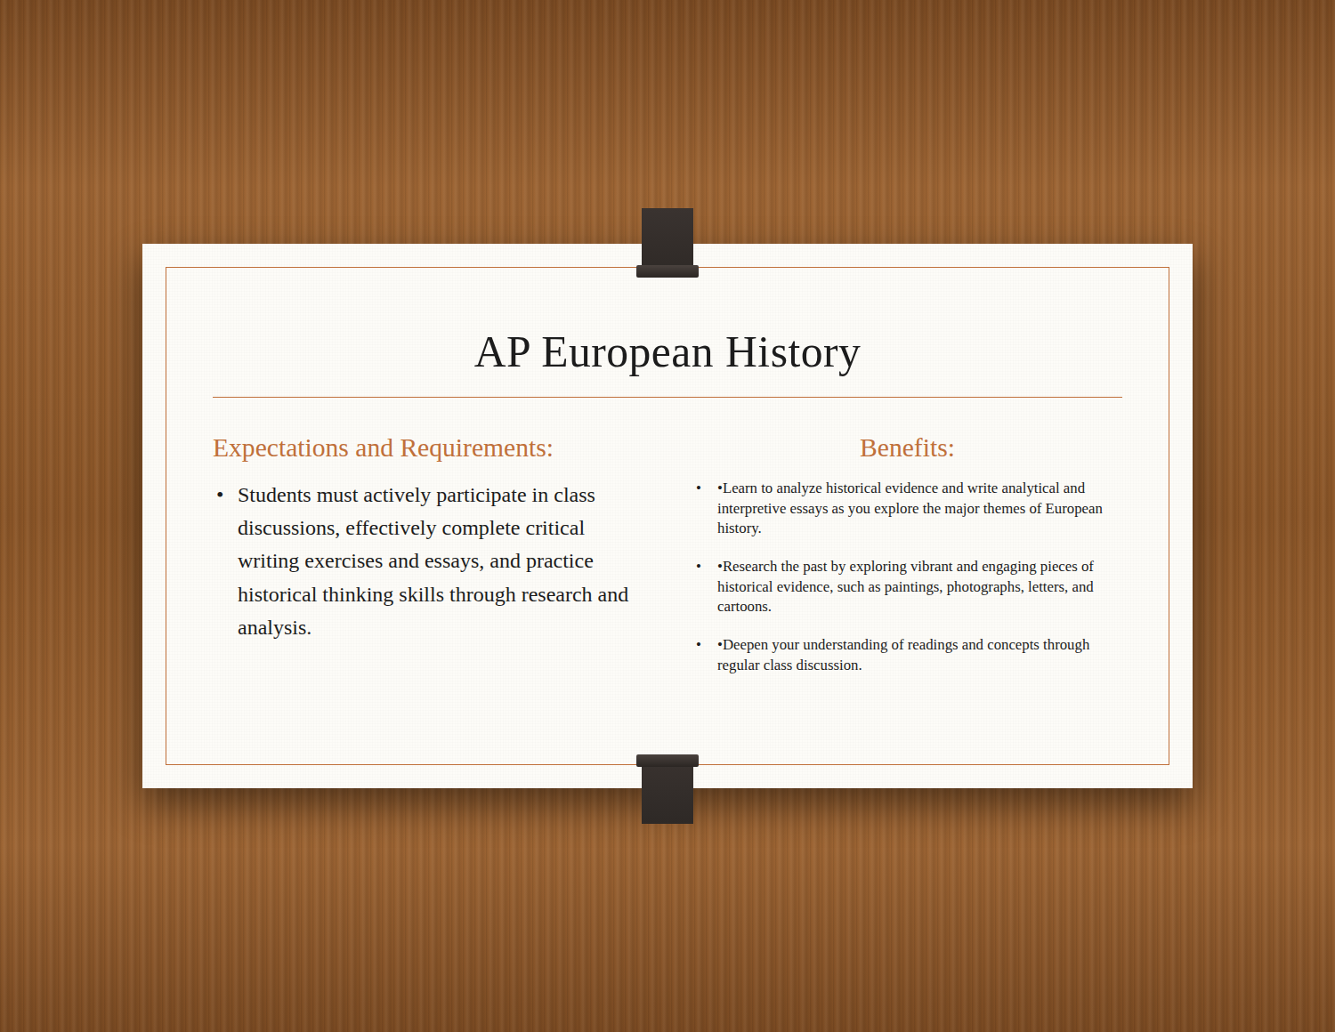AP European History
Expectations and Requirements:
Students must actively participate in class discussions, effectively complete critical writing exercises and essays, and practice historical thinking skills through research and analysis.
Benefits:
•Learn to analyze historical evidence and write analytical and interpretive essays as you explore the major themes of European history.
•Research the past by exploring vibrant and engaging pieces of historical evidence, such as paintings, photographs, letters, and cartoons.
•Deepen your understanding of readings and concepts through regular class discussion.